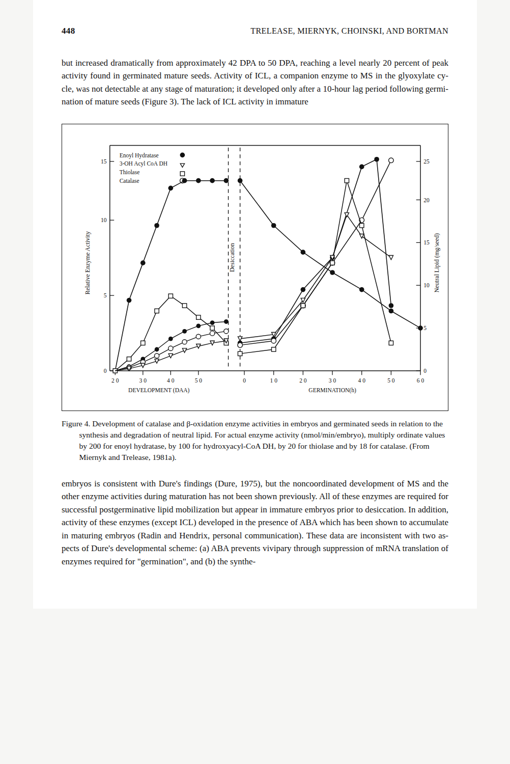448 TRELEASE, MIERNYK, CHOINSKI, AND BORTMAN
but increased dramatically from approximately 42 DPA to 50 DPA, reaching a level nearly 20 percent of peak activity found in germinated mature seeds. Activity of ICL, a companion enzyme to MS in the glyoxylate cycle, was not detectable at any stage of maturation; it developed only after a 10-hour lag period following germination of mature seeds (Figure 3). The lack of ICL activity in immature
Desiccation 0 5 10 15 0 5 10 15 20 25 2 0 3 0 4 0 5 0 DEVELOPMENT (DAA) 0 1 0 2 0 3 0 4 0 5 0 6 0 GERMINATION(h) Relative Enzyme Activity Neutral Lipid (mg/seed) Enoyl Hydratase 3-OH Acyl CoA DH Thiolase Catalase
Figure 4. Development of catalase and β-oxidation enzyme activities in embryos and germinated seeds in relation to the synthesis and degradation of neutral lipid. For actual enzyme activity (nmol/min/embryo), multiply ordinate values by 200 for enoyl hydratase, by 100 for hydroxyacyl-CoA DH, by 20 for thiolase and by 18 for catalase. (From Miernyk and Trelease, 1981a).
embryos is consistent with Dure's findings (Dure, 1975), but the noncoordinated development of MS and the other enzyme activities during maturation has not been shown previously. All of these enzymes are required for successful postgerminative lipid mobilization but appear in immature embryos prior to desiccation. In addition, activity of these enzymes (except ICL) developed in the presence of ABA which has been shown to accumulate in maturing embryos (Radin and Hendrix, personal communication). These data are inconsistent with two aspects of Dure's developmental scheme: (a) ABA prevents vivipary through suppression of mRNA translation of enzymes required for "germination", and (b) the synthe-